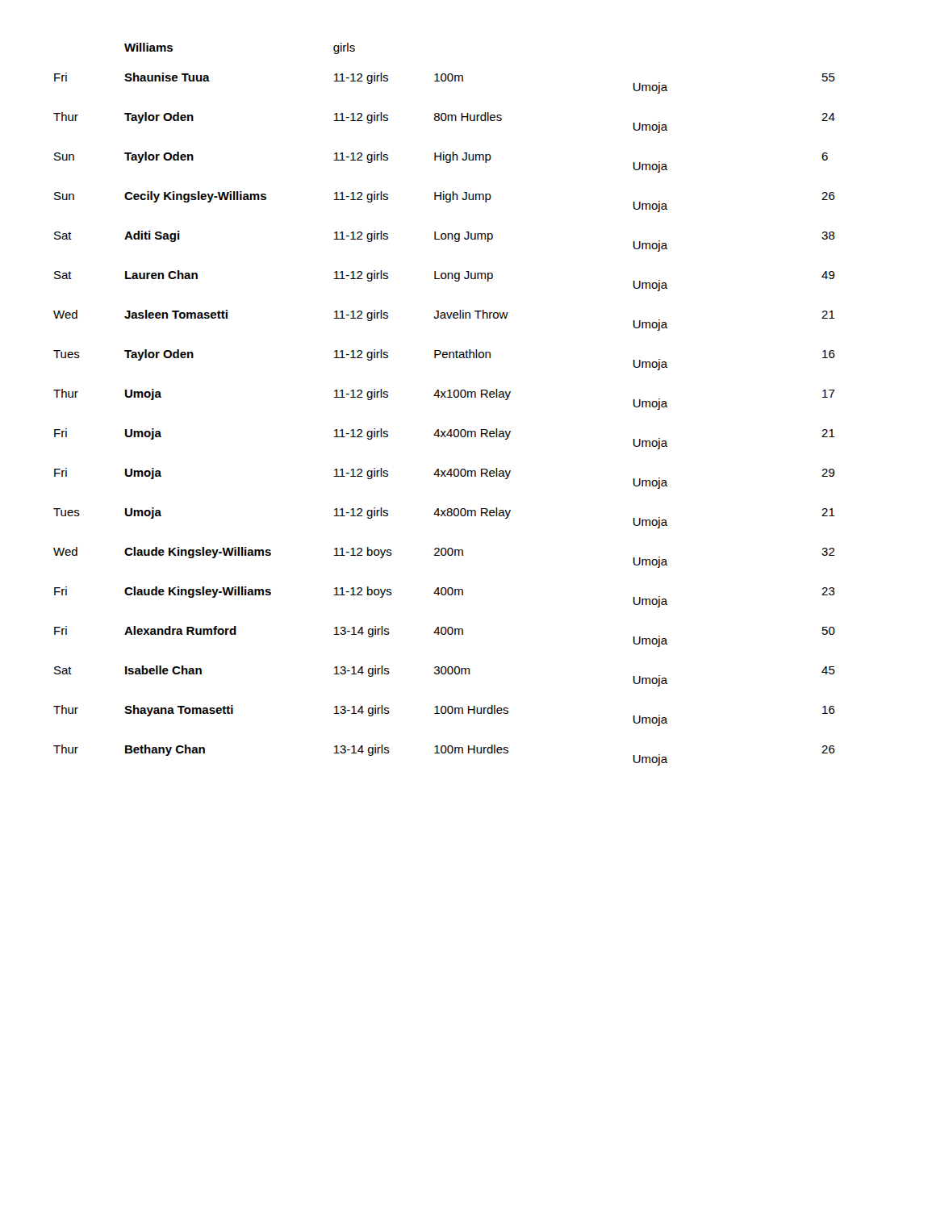| | Williams | girls | | | |
| Fri | Shaunise Tuua | 11-12 girls | 100m | Umoja | 55 |
| Thur | Taylor Oden | 11-12 girls | 80m Hurdles | Umoja | 24 |
| Sun | Taylor Oden | 11-12 girls | High Jump | Umoja | 6 |
| Sun | Cecily Kingsley-Williams | 11-12 girls | High Jump | Umoja | 26 |
| Sat | Aditi Sagi | 11-12 girls | Long Jump | Umoja | 38 |
| Sat | Lauren Chan | 11-12 girls | Long Jump | Umoja | 49 |
| Wed | Jasleen Tomasetti | 11-12 girls | Javelin Throw | Umoja | 21 |
| Tues | Taylor Oden | 11-12 girls | Pentathlon | Umoja | 16 |
| Thur | Umoja | 11-12 girls | 4x100m Relay | Umoja | 17 |
| Fri | Umoja | 11-12 girls | 4x400m Relay | Umoja | 21 |
| Fri | Umoja | 11-12 girls | 4x400m Relay | Umoja | 29 |
| Tues | Umoja | 11-12 girls | 4x800m Relay | Umoja | 21 |
| Wed | Claude Kingsley-Williams | 11-12 boys | 200m | Umoja | 32 |
| Fri | Claude Kingsley-Williams | 11-12 boys | 400m | Umoja | 23 |
| Fri | Alexandra Rumford | 13-14 girls | 400m | Umoja | 50 |
| Sat | Isabelle Chan | 13-14 girls | 3000m | Umoja | 45 |
| Thur | Shayana Tomasetti | 13-14 girls | 100m Hurdles | Umoja | 16 |
| Thur | Bethany Chan | 13-14 girls | 100m Hurdles | Umoja | 26 |